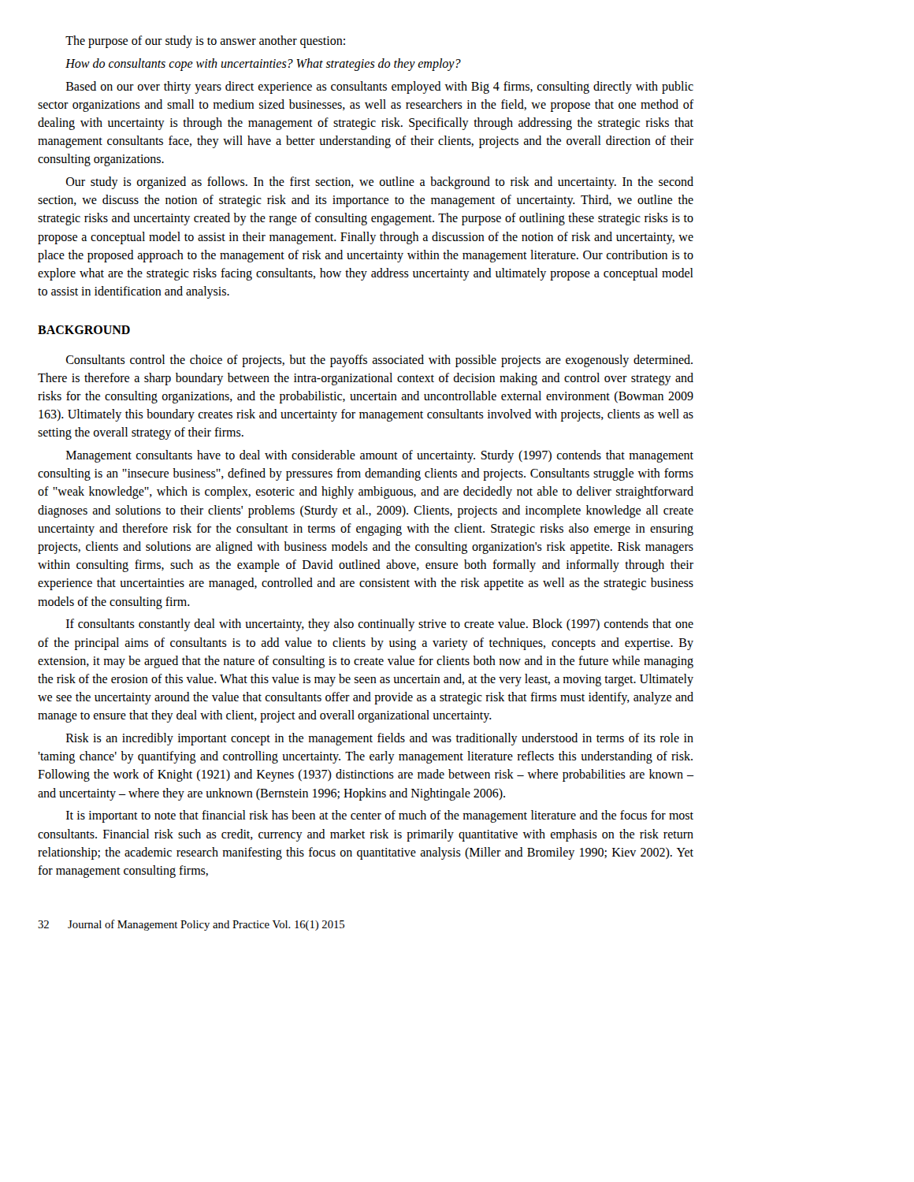The purpose of our study is to answer another question:
How do consultants cope with uncertainties? What strategies do they employ?
Based on our over thirty years direct experience as consultants employed with Big 4 firms, consulting directly with public sector organizations and small to medium sized businesses, as well as researchers in the field, we propose that one method of dealing with uncertainty is through the management of strategic risk. Specifically through addressing the strategic risks that management consultants face, they will have a better understanding of their clients, projects and the overall direction of their consulting organizations.
Our study is organized as follows. In the first section, we outline a background to risk and uncertainty. In the second section, we discuss the notion of strategic risk and its importance to the management of uncertainty. Third, we outline the strategic risks and uncertainty created by the range of consulting engagement. The purpose of outlining these strategic risks is to propose a conceptual model to assist in their management. Finally through a discussion of the notion of risk and uncertainty, we place the proposed approach to the management of risk and uncertainty within the management literature. Our contribution is to explore what are the strategic risks facing consultants, how they address uncertainty and ultimately propose a conceptual model to assist in identification and analysis.
BACKGROUND
Consultants control the choice of projects, but the payoffs associated with possible projects are exogenously determined. There is therefore a sharp boundary between the intra-organizational context of decision making and control over strategy and risks for the consulting organizations, and the probabilistic, uncertain and uncontrollable external environment (Bowman 2009 163). Ultimately this boundary creates risk and uncertainty for management consultants involved with projects, clients as well as setting the overall strategy of their firms.
Management consultants have to deal with considerable amount of uncertainty. Sturdy (1997) contends that management consulting is an "insecure business", defined by pressures from demanding clients and projects. Consultants struggle with forms of "weak knowledge", which is complex, esoteric and highly ambiguous, and are decidedly not able to deliver straightforward diagnoses and solutions to their clients' problems (Sturdy et al., 2009). Clients, projects and incomplete knowledge all create uncertainty and therefore risk for the consultant in terms of engaging with the client. Strategic risks also emerge in ensuring projects, clients and solutions are aligned with business models and the consulting organization's risk appetite. Risk managers within consulting firms, such as the example of David outlined above, ensure both formally and informally through their experience that uncertainties are managed, controlled and are consistent with the risk appetite as well as the strategic business models of the consulting firm.
If consultants constantly deal with uncertainty, they also continually strive to create value. Block (1997) contends that one of the principal aims of consultants is to add value to clients by using a variety of techniques, concepts and expertise. By extension, it may be argued that the nature of consulting is to create value for clients both now and in the future while managing the risk of the erosion of this value. What this value is may be seen as uncertain and, at the very least, a moving target. Ultimately we see the uncertainty around the value that consultants offer and provide as a strategic risk that firms must identify, analyze and manage to ensure that they deal with client, project and overall organizational uncertainty.
Risk is an incredibly important concept in the management fields and was traditionally understood in terms of its role in 'taming chance' by quantifying and controlling uncertainty. The early management literature reflects this understanding of risk. Following the work of Knight (1921) and Keynes (1937) distinctions are made between risk – where probabilities are known – and uncertainty – where they are unknown (Bernstein 1996; Hopkins and Nightingale 2006).
It is important to note that financial risk has been at the center of much of the management literature and the focus for most consultants. Financial risk such as credit, currency and market risk is primarily quantitative with emphasis on the risk return relationship; the academic research manifesting this focus on quantitative analysis (Miller and Bromiley 1990; Kiev 2002). Yet for management consulting firms,
32 Journal of Management Policy and Practice Vol. 16(1) 2015